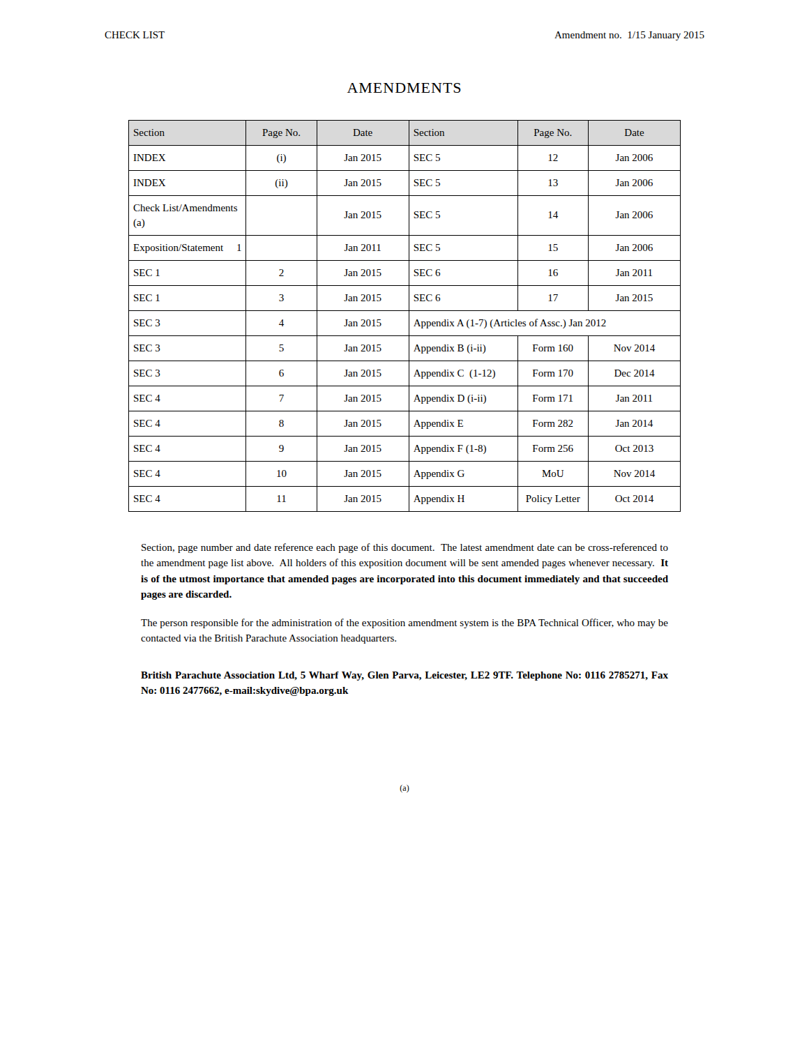CHECK LIST
Amendment no. 1/15 January 2015
AMENDMENTS
| Section | Page No. | Date | Section | Page No. | Date |
| --- | --- | --- | --- | --- | --- |
| INDEX | (i) | Jan 2015 | SEC 5 | 12 | Jan 2006 |
| INDEX | (ii) | Jan 2015 | SEC 5 | 13 | Jan 2006 |
| Check List/Amendments (a) | | Jan 2015 | SEC 5 | 14 | Jan 2006 |
| Exposition/Statement 1 | | Jan 2011 | SEC 5 | 15 | Jan 2006 |
| SEC 1 | 2 | Jan 2015 | SEC 6 | 16 | Jan 2011 |
| SEC 1 | 3 | Jan 2015 | SEC 6 | 17 | Jan 2015 |
| SEC 3 | 4 | Jan 2015 | Appendix A (1-7) (Articles of Assc.) Jan 2012 |
| SEC 3 | 5 | Jan 2015 | Appendix B (i-ii) | Form 160 | Nov 2014 |
| SEC 3 | 6 | Jan 2015 | Appendix C (1-12) | Form 170 | Dec 2014 |
| SEC 4 | 7 | Jan 2015 | Appendix D (i-ii) | Form 171 | Jan 2011 |
| SEC 4 | 8 | Jan 2015 | Appendix E | Form 282 | Jan 2014 |
| SEC 4 | 9 | Jan 2015 | Appendix F (1-8) | Form 256 | Oct 2013 |
| SEC 4 | 10 | Jan 2015 | Appendix G | MoU | Nov 2014 |
| SEC 4 | 11 | Jan 2015 | Appendix H | Policy Letter | Oct 2014 |
Section, page number and date reference each page of this document. The latest amendment date can be cross-referenced to the amendment page list above. All holders of this exposition document will be sent amended pages whenever necessary. It is of the utmost importance that amended pages are incorporated into this document immediately and that succeeded pages are discarded.
The person responsible for the administration of the exposition amendment system is the BPA Technical Officer, who may be contacted via the British Parachute Association headquarters.
British Parachute Association Ltd, 5 Wharf Way, Glen Parva, Leicester, LE2 9TF. Telephone No: 0116 2785271, Fax No: 0116 2477662, e-mail:skydive@bpa.org.uk
(a)